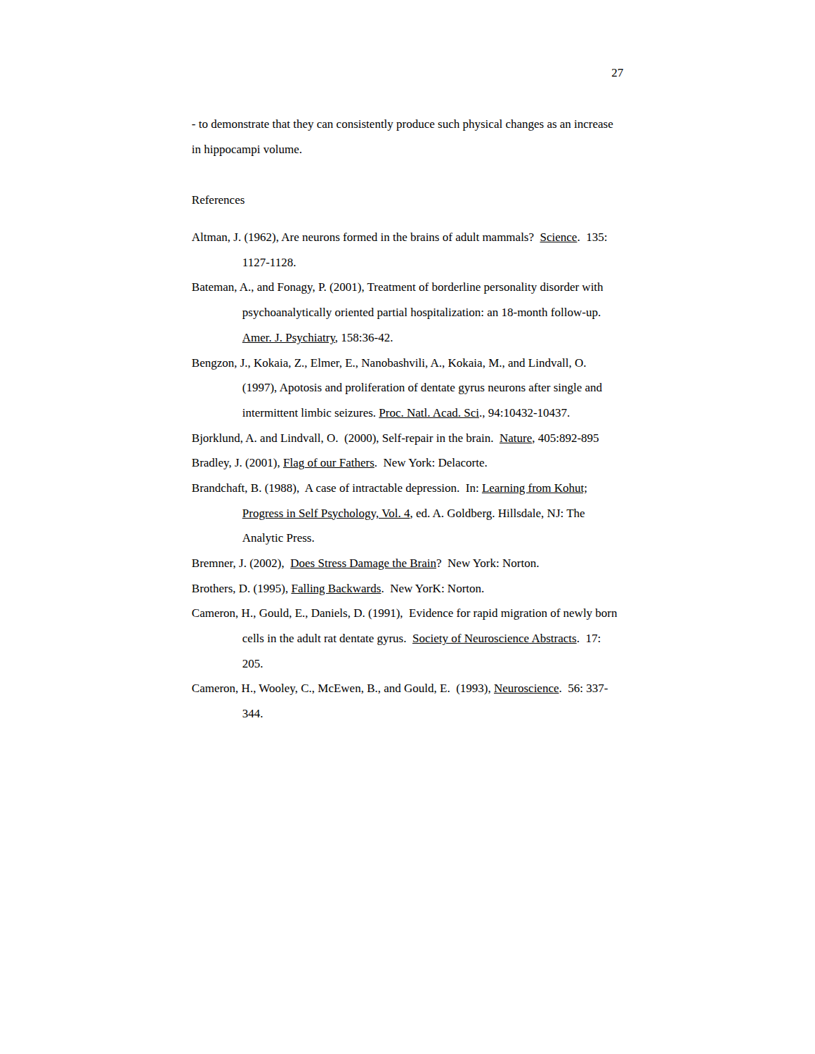27
- to demonstrate that they can consistently produce such physical changes as an increase in hippocampi volume.
References
Altman, J. (1962), Are neurons formed in the brains of adult mammals? Science. 135: 1127-1128.
Bateman, A., and Fonagy, P. (2001), Treatment of borderline personality disorder with psychoanalytically oriented partial hospitalization: an 18-month follow-up. Amer. J. Psychiatry, 158:36-42.
Bengzon, J., Kokaia, Z., Elmer, E., Nanobashvili, A., Kokaia, M., and Lindvall, O. (1997), Apotosis and proliferation of dentate gyrus neurons after single and intermittent limbic seizures. Proc. Natl. Acad. Sci., 94:10432-10437.
Bjorklund, A. and Lindvall, O. (2000), Self-repair in the brain. Nature, 405:892-895
Bradley, J. (2001), Flag of our Fathers. New York: Delacorte.
Brandchaft, B. (1988), A case of intractable depression. In: Learning from Kohut; Progress in Self Psychology, Vol. 4, ed. A. Goldberg. Hillsdale, NJ: The Analytic Press.
Bremner, J. (2002), Does Stress Damage the Brain? New York: Norton.
Brothers, D. (1995), Falling Backwards. New YorK: Norton.
Cameron, H., Gould, E., Daniels, D. (1991), Evidence for rapid migration of newly born cells in the adult rat dentate gyrus. Society of Neuroscience Abstracts. 17: 205.
Cameron, H., Wooley, C., McEwen, B., and Gould, E. (1993), Neuroscience. 56: 337-344.